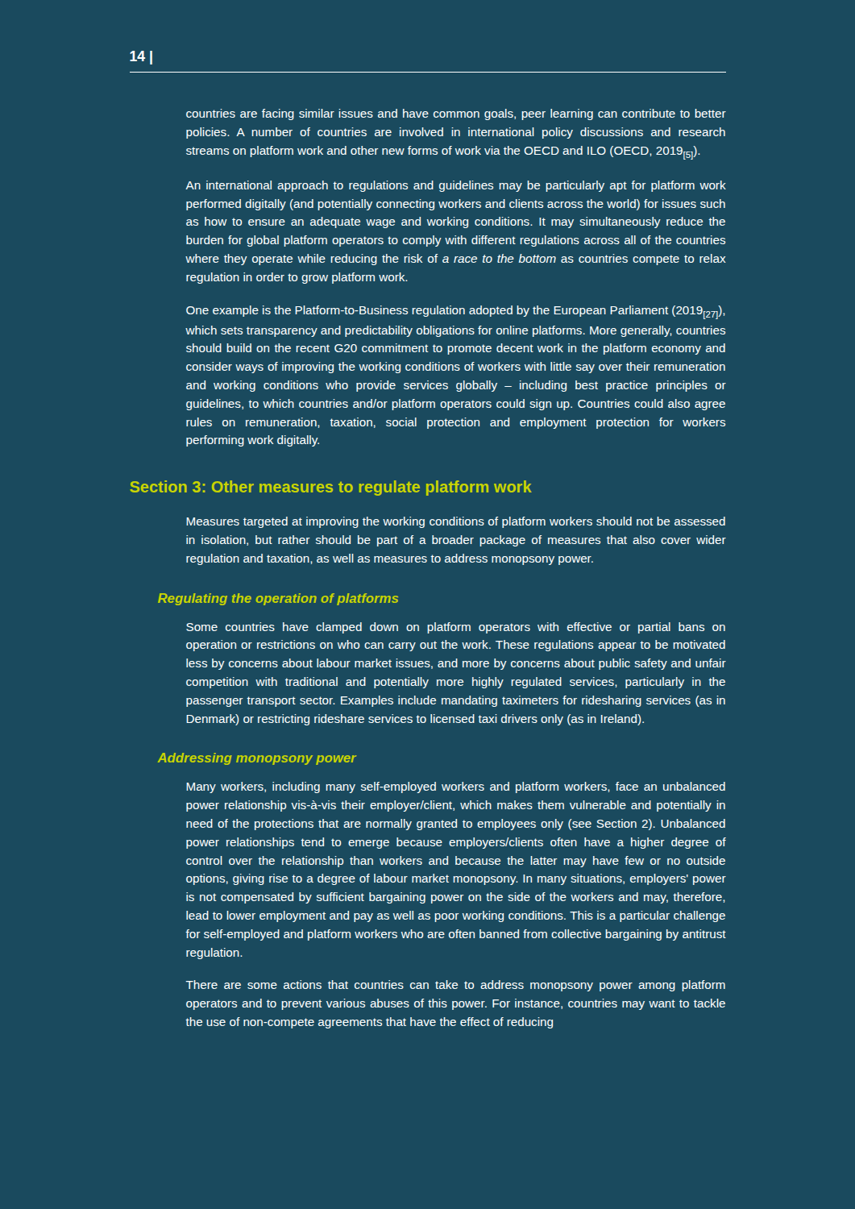14 |
countries are facing similar issues and have common goals, peer learning can contribute to better policies. A number of countries are involved in international policy discussions and research streams on platform work and other new forms of work via the OECD and ILO (OECD, 2019[5]).
An international approach to regulations and guidelines may be particularly apt for platform work performed digitally (and potentially connecting workers and clients across the world) for issues such as how to ensure an adequate wage and working conditions. It may simultaneously reduce the burden for global platform operators to comply with different regulations across all of the countries where they operate while reducing the risk of a race to the bottom as countries compete to relax regulation in order to grow platform work.
One example is the Platform-to-Business regulation adopted by the European Parliament (2019[27]), which sets transparency and predictability obligations for online platforms. More generally, countries should build on the recent G20 commitment to promote decent work in the platform economy and consider ways of improving the working conditions of workers with little say over their remuneration and working conditions who provide services globally – including best practice principles or guidelines, to which countries and/or platform operators could sign up. Countries could also agree rules on remuneration, taxation, social protection and employment protection for workers performing work digitally.
Section 3: Other measures to regulate platform work
Measures targeted at improving the working conditions of platform workers should not be assessed in isolation, but rather should be part of a broader package of measures that also cover wider regulation and taxation, as well as measures to address monopsony power.
Regulating the operation of platforms
Some countries have clamped down on platform operators with effective or partial bans on operation or restrictions on who can carry out the work. These regulations appear to be motivated less by concerns about labour market issues, and more by concerns about public safety and unfair competition with traditional and potentially more highly regulated services, particularly in the passenger transport sector. Examples include mandating taximeters for ridesharing services (as in Denmark) or restricting rideshare services to licensed taxi drivers only (as in Ireland).
Addressing monopsony power
Many workers, including many self-employed workers and platform workers, face an unbalanced power relationship vis-à-vis their employer/client, which makes them vulnerable and potentially in need of the protections that are normally granted to employees only (see Section 2). Unbalanced power relationships tend to emerge because employers/clients often have a higher degree of control over the relationship than workers and because the latter may have few or no outside options, giving rise to a degree of labour market monopsony. In many situations, employers' power is not compensated by sufficient bargaining power on the side of the workers and may, therefore, lead to lower employment and pay as well as poor working conditions. This is a particular challenge for self-employed and platform workers who are often banned from collective bargaining by antitrust regulation.
There are some actions that countries can take to address monopsony power among platform operators and to prevent various abuses of this power. For instance, countries may want to tackle the use of non-compete agreements that have the effect of reducing